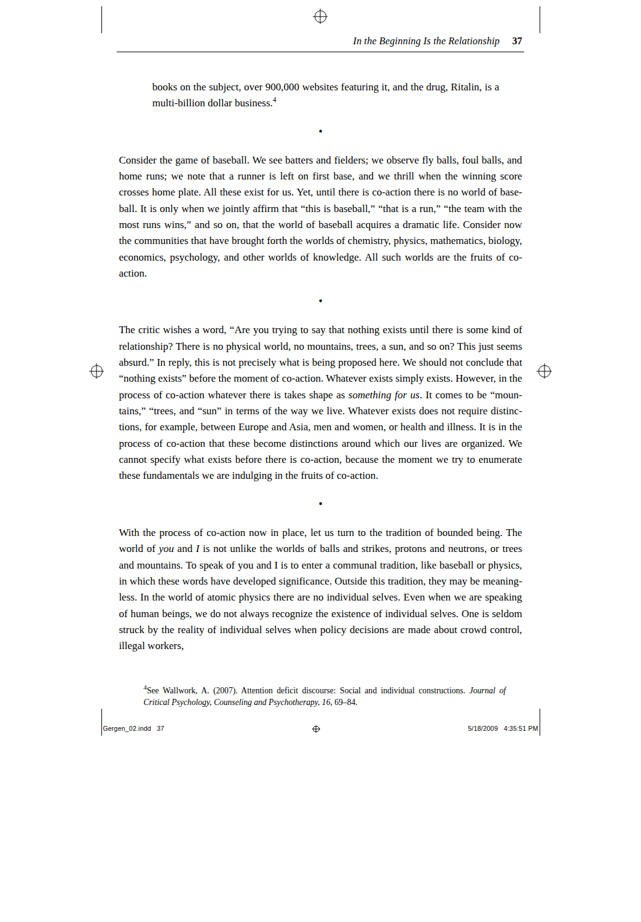In the Beginning Is the Relationship 37
books on the subject, over 900,000 websites featuring it, and the drug, Ritalin, is a multi-billion dollar business.4
•
Consider the game of baseball. We see batters and fielders; we observe fly balls, foul balls, and home runs; we note that a runner is left on first base, and we thrill when the winning score crosses home plate. All these exist for us. Yet, until there is co-action there is no world of baseball. It is only when we jointly affirm that “this is baseball,” “that is a run,” “the team with the most runs wins,” and so on, that the world of baseball acquires a dramatic life. Consider now the communities that have brought forth the worlds of chemistry, physics, mathematics, biology, economics, psychology, and other worlds of knowledge. All such worlds are the fruits of co-action.
•
The critic wishes a word, “Are you trying to say that nothing exists until there is some kind of relationship? There is no physical world, no mountains, trees, a sun, and so on? This just seems absurd.” In reply, this is not precisely what is being proposed here. We should not conclude that “nothing exists” before the moment of co-action. Whatever exists simply exists. However, in the process of co-action whatever there is takes shape as something for us. It comes to be “mountains,” “trees, and “sun” in terms of the way we live. Whatever exists does not require distinctions, for example, between Europe and Asia, men and women, or health and illness. It is in the process of co-action that these become distinctions around which our lives are organized. We cannot specify what exists before there is co-action, because the moment we try to enumerate these fundamentals we are indulging in the fruits of co-action.
•
With the process of co-action now in place, let us turn to the tradition of bounded being. The world of you and I is not unlike the worlds of balls and strikes, protons and neutrons, or trees and mountains. To speak of you and I is to enter a communal tradition, like baseball or physics, in which these words have developed significance. Outside this tradition, they may be meaningless. In the world of atomic physics there are no individual selves. Even when we are speaking of human beings, we do not always recognize the existence of individual selves. One is seldom struck by the reality of individual selves when policy decisions are made about crowd control, illegal workers,
4See Wallwork, A. (2007). Attention deficit discourse: Social and individual constructions. Journal of Critical Psychology, Counseling and Psychotherapy, 16, 69–84.
Gergen_02.indd 37 5/18/2009 4:35:51 PM